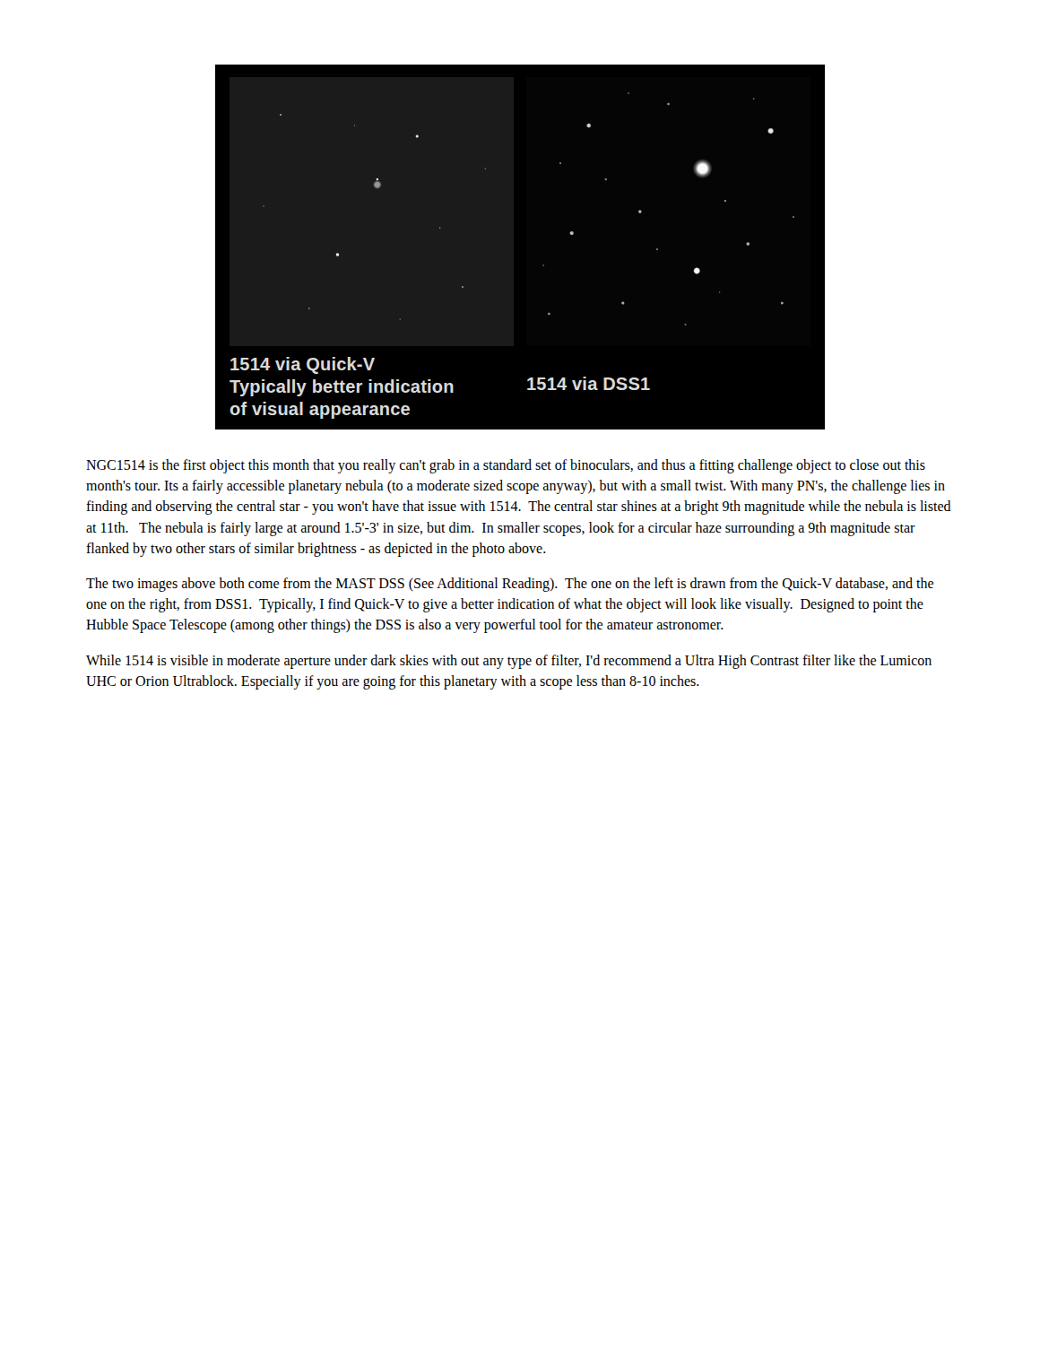1514 via Quick-V
Typically better indication
of visual appearance
1514 via DSS1
NGC1514 is the first object this month that you really can't grab in a standard set of binoculars, and thus a fitting challenge object to close out this month's tour. Its a fairly accessible planetary nebula (to a moderate sized scope anyway), but with a small twist. With many PN's, the challenge lies in finding and observing the central star - you won't have that issue with 1514. The central star shines at a bright 9th magnitude while the nebula is listed at 11th. The nebula is fairly large at around 1.5'-3' in size, but dim. In smaller scopes, look for a circular haze surrounding a 9th magnitude star flanked by two other stars of similar brightness - as depicted in the photo above.
The two images above both come from the MAST DSS (See Additional Reading). The one on the left is drawn from the Quick-V database, and the one on the right, from DSS1. Typically, I find Quick-V to give a better indication of what the object will look like visually. Designed to point the Hubble Space Telescope (among other things) the DSS is also a very powerful tool for the amateur astronomer.
While 1514 is visible in moderate aperture under dark skies with out any type of filter, I'd recommend a Ultra High Contrast filter like the Lumicon UHC or Orion Ultrablock. Especially if you are going for this planetary with a scope less than 8-10 inches.